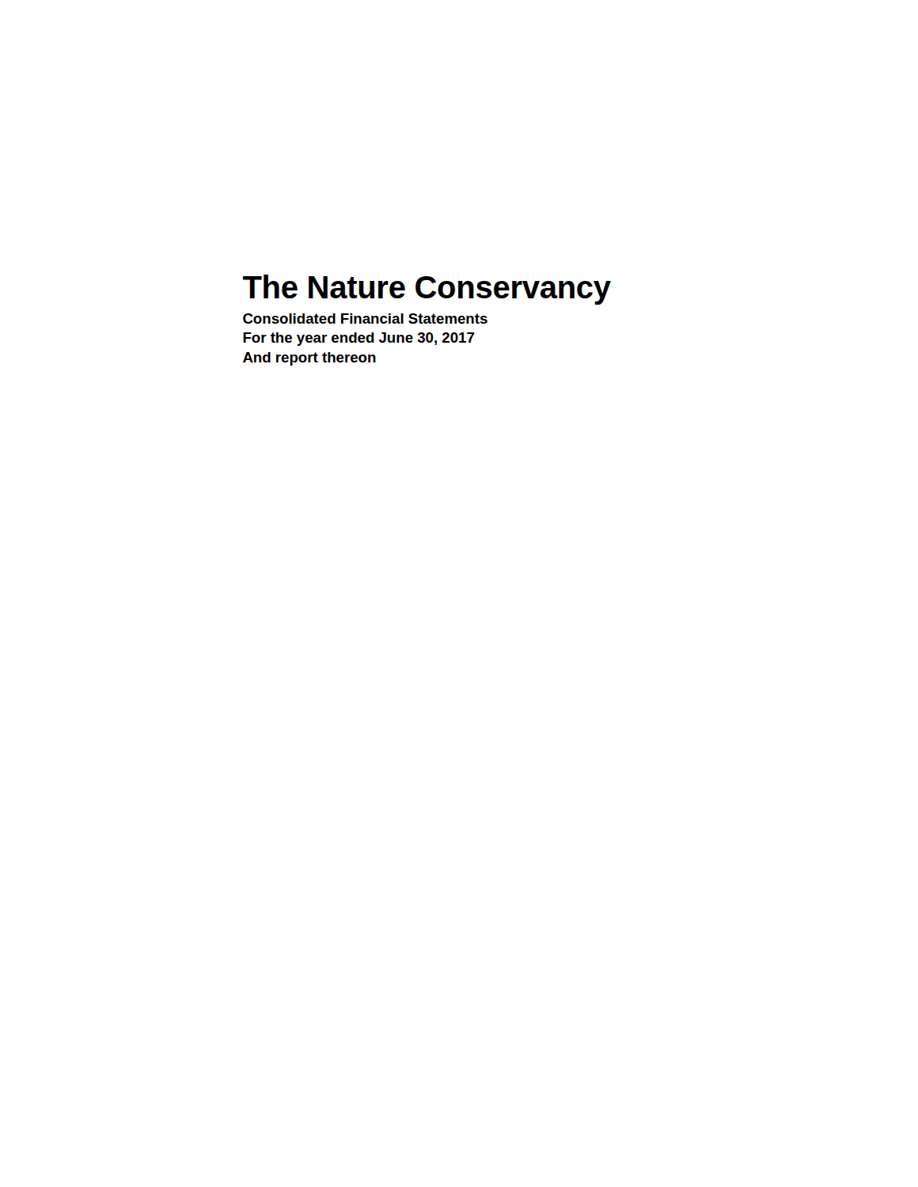The Nature Conservancy
Consolidated Financial Statements For the year ended June 30, 2017 And report thereon